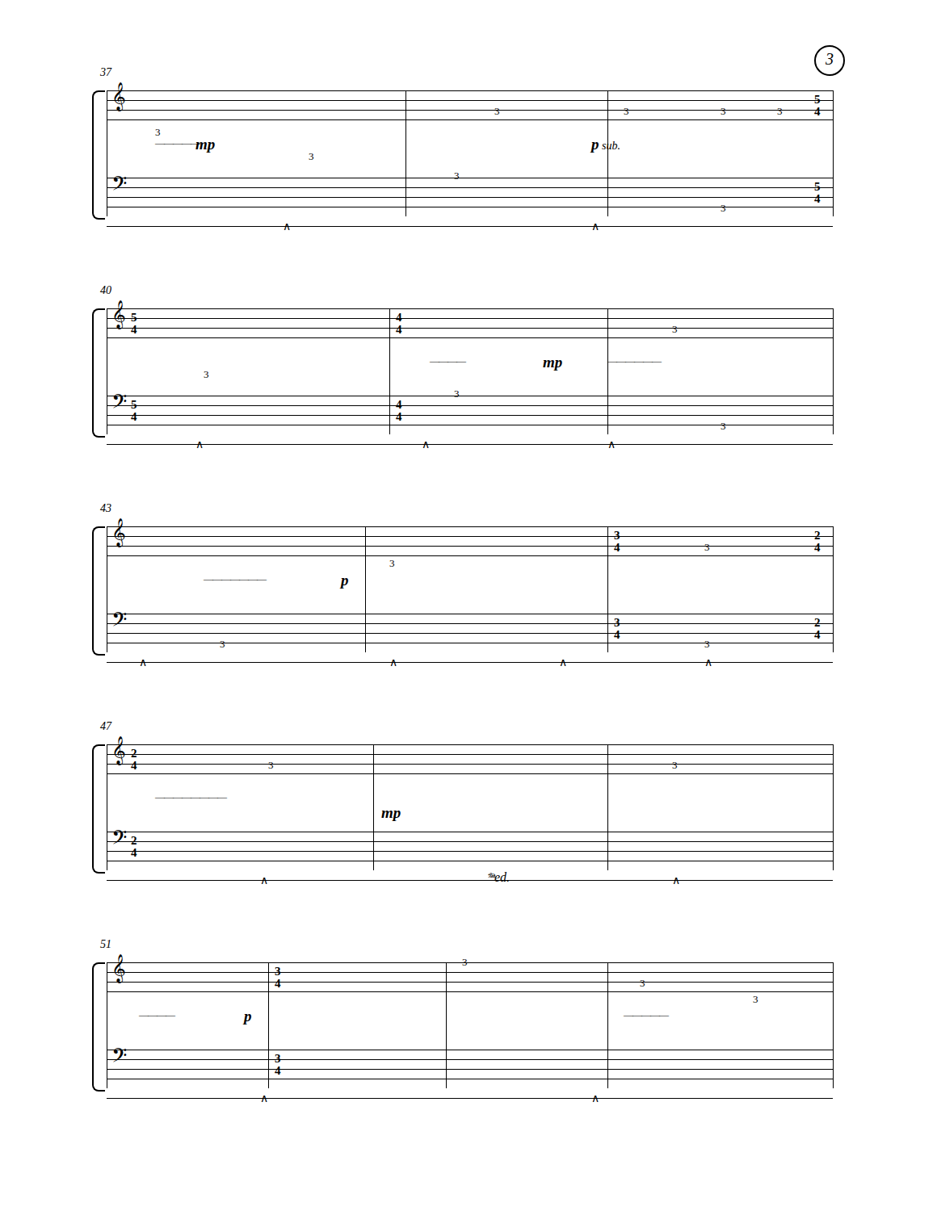3
37
𝄞 𝄢
5
4
5
4
mp p sub. 3 3 3 3 3 3 3 3 —————
∧ ∧
40
𝄞 𝄢
5
4
5
4
4
4
4
4
mp 3 3 3 3 ———— ——————
∧ ∧ ∧
43
𝄞 𝄢
3
4
3
4
2
4
2
4
p 3 3 3 3 ———————
∧ ∧ ∧ ∧
47
𝄞 𝄢
2
4
2
4
mp 3 3 ————————
∧ 𝆮ed.
∧
51
𝄞 𝄢
3
4
3
4
p 3 3 3 ———— —————
∧ ∧
Piano score, page 3
Measure numbers visible: 37, 40, 43, 47, 51.
Dynamics visible: mp (measure 37), p sub. (measure 38), mp (measure 41), p (measure 44), mp (measure 48), p (measure 51).
Time signatures visible: 5/4 (end of system 1 and start of system 2), 4/4 (measure 41), 3/4 (measure 45), 2/4 (measure 46 and 47), 3/4 (measure 52).
Triplet brackets marked "3" appear throughout both staves. Cautionary accidentals appear in parentheses: natural and flat signs.
Pedal indication "Ped." appears in system 4, with pedal release marks (carets) throughout all systems.